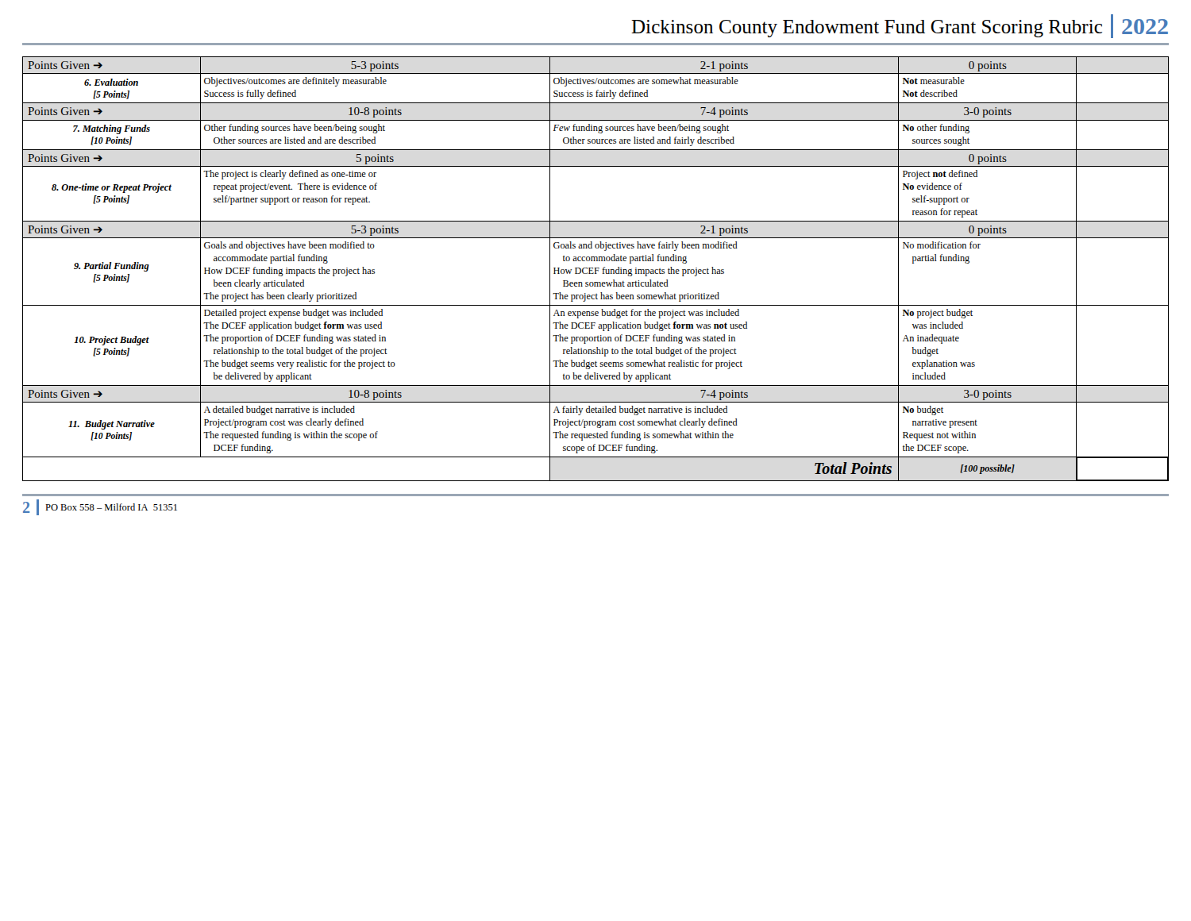Dickinson County Endowment Fund Grant Scoring Rubric
2022
| Points Given ➔ | 5-3 points | 2-1 points | 0 points | |
| 6. Evaluation [5 Points] | Objectives/outcomes are definitely measurable Success is fully defined | Objectives/outcomes are somewhat measurable Success is fairly defined | Not measurable Not described | |
| Points Given ➔ | 10-8 points | 7-4 points | 3-0 points | |
| 7. Matching Funds [10 Points] | Other funding sources have been/being sought Other sources are listed and are described | Few funding sources have been/being sought Other sources are listed and fairly described | No other funding sources sought | |
| Points Given ➔ | 5 points | | 0 points | |
| 8. One-time or Repeat Project [5 Points] | The project is clearly defined as one-time or repeat project/event. There is evidence of self/partner support or reason for repeat. | | Project not defined No evidence of self-support or reason for repeat | |
| Points Given ➔ | 5-3 points | 2-1 points | 0 points | |
| 9. Partial Funding [5 Points] | Goals and objectives have been modified to accommodate partial funding How DCEF funding impacts the project has been clearly articulated The project has been clearly prioritized | Goals and objectives have fairly been modified to accommodate partial funding How DCEF funding impacts the project has Been somewhat articulated The project has been somewhat prioritized | No modification for partial funding | |
| 10. Project Budget [5 Points] | Detailed project expense budget was included The DCEF application budget form was used The proportion of DCEF funding was stated in relationship to the total budget of the project The budget seems very realistic for the project to be delivered by applicant | An expense budget for the project was included The DCEF application budget form was not used The proportion of DCEF funding was stated in relationship to the total budget of the project The budget seems somewhat realistic for project to be delivered by applicant | No project budget was included An inadequate budget explanation was included | |
| Points Given ➔ | 10-8 points | 7-4 points | 3-0 points | |
| 11. Budget Narrative [10 Points] | A detailed budget narrative is included Project/program cost was clearly defined The requested funding is within the scope of DCEF funding. | A fairly detailed budget narrative is included Project/program cost somewhat clearly defined The requested funding is somewhat within the scope of DCEF funding. | No budget narrative present Request not within the DCEF scope. | |
| | Total Points | [100 possible] | |
2 PO Box 558 – Milford IA 51351